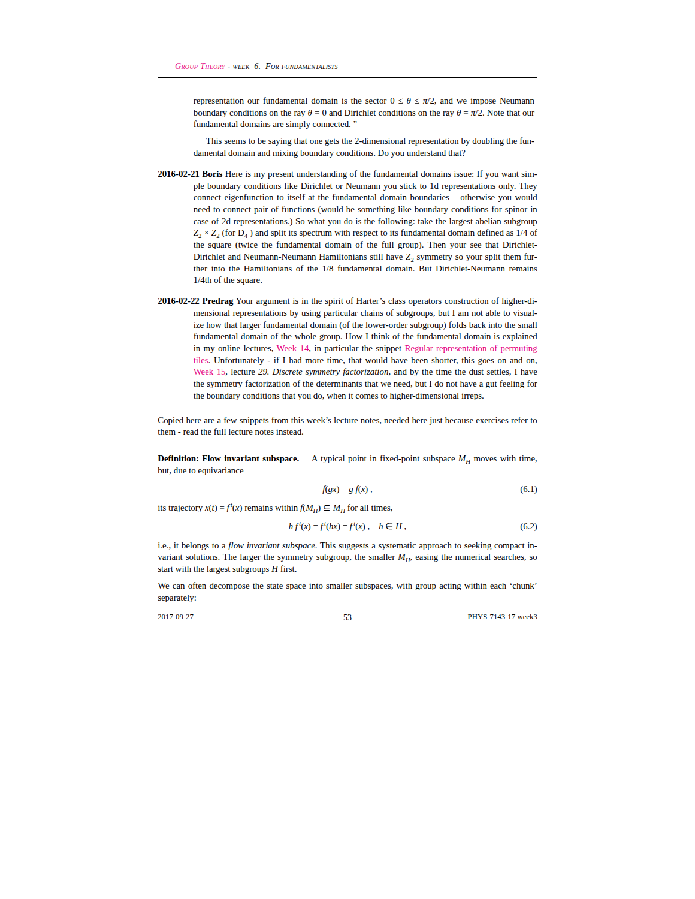Group Theory - week 6. For fundamentalists
representation our fundamental domain is the sector 0 ≤ θ ≤ π/2, and we impose Neumann boundary conditions on the ray θ = 0 and Dirichlet conditions on the ray θ = π/2. Note that our fundamental domains are simply connected. ”
This seems to be saying that one gets the 2-dimensional representation by doubling the fundamental domain and mixing boundary conditions. Do you understand that?
2016-02-21 Boris Here is my present understanding of the fundamental domains issue: If you want simple boundary conditions like Dirichlet or Neumann you stick to 1d representations only. They connect eigenfunction to itself at the fundamental domain boundaries – otherwise you would need to connect pair of functions (would be something like boundary conditions for spinor in case of 2d representations.) So what you do is the following: take the largest abelian subgroup Z2 × Z2 (for D4 ) and split its spectrum with respect to its fundamental domain defined as 1/4 of the square (twice the fundamental domain of the full group). Then your see that Dirichlet-Dirichlet and Neumann-Neumann Hamiltonians still have Z2 symmetry so your split them further into the Hamiltonians of the 1/8 fundamental domain. But Dirichlet-Neumann remains 1/4th of the square.
2016-02-22 Predrag Your argument is in the spirit of Harter’s class operators construction of higher-dimensional representations by using particular chains of subgroups, but I am not able to visualize how that larger fundamental domain (of the lower-order subgroup) folds back into the small fundamental domain of the whole group. How I think of the fundamental domain is explained in my online lectures, Week 14, in particular the snippet Regular representation of permuting tiles. Unfortunately - if I had more time, that would have been shorter, this goes on and on, Week 15, lecture 29. Discrete symmetry factorization, and by the time the dust settles, I have the symmetry factorization of the determinants that we need, but I do not have a gut feeling for the boundary conditions that you do, when it comes to higher-dimensional irreps.
Copied here are a few snippets from this week’s lecture notes, needed here just because exercises refer to them - read the full lecture notes instead.
Definition: Flow invariant subspace. A typical point in fixed-point subspace MH moves with time, but, due to equivariance
f(gx) = g f(x) , (6.1)
its trajectory x(t) = f t(x) remains within f(MH) ⊆ MH for all times,
h f t(x) = f t(hx) = f t(x) , h ∈ H , (6.2)
i.e., it belongs to a flow invariant subspace. This suggests a systematic approach to seeking compact invariant solutions. The larger the symmetry subgroup, the smaller MH, easing the numerical searches, so start with the largest subgroups H first.
We can often decompose the state space into smaller subspaces, with group acting within each ‘chunk’ separately:
2017-09-27 53 PHYS-7143-17 week3